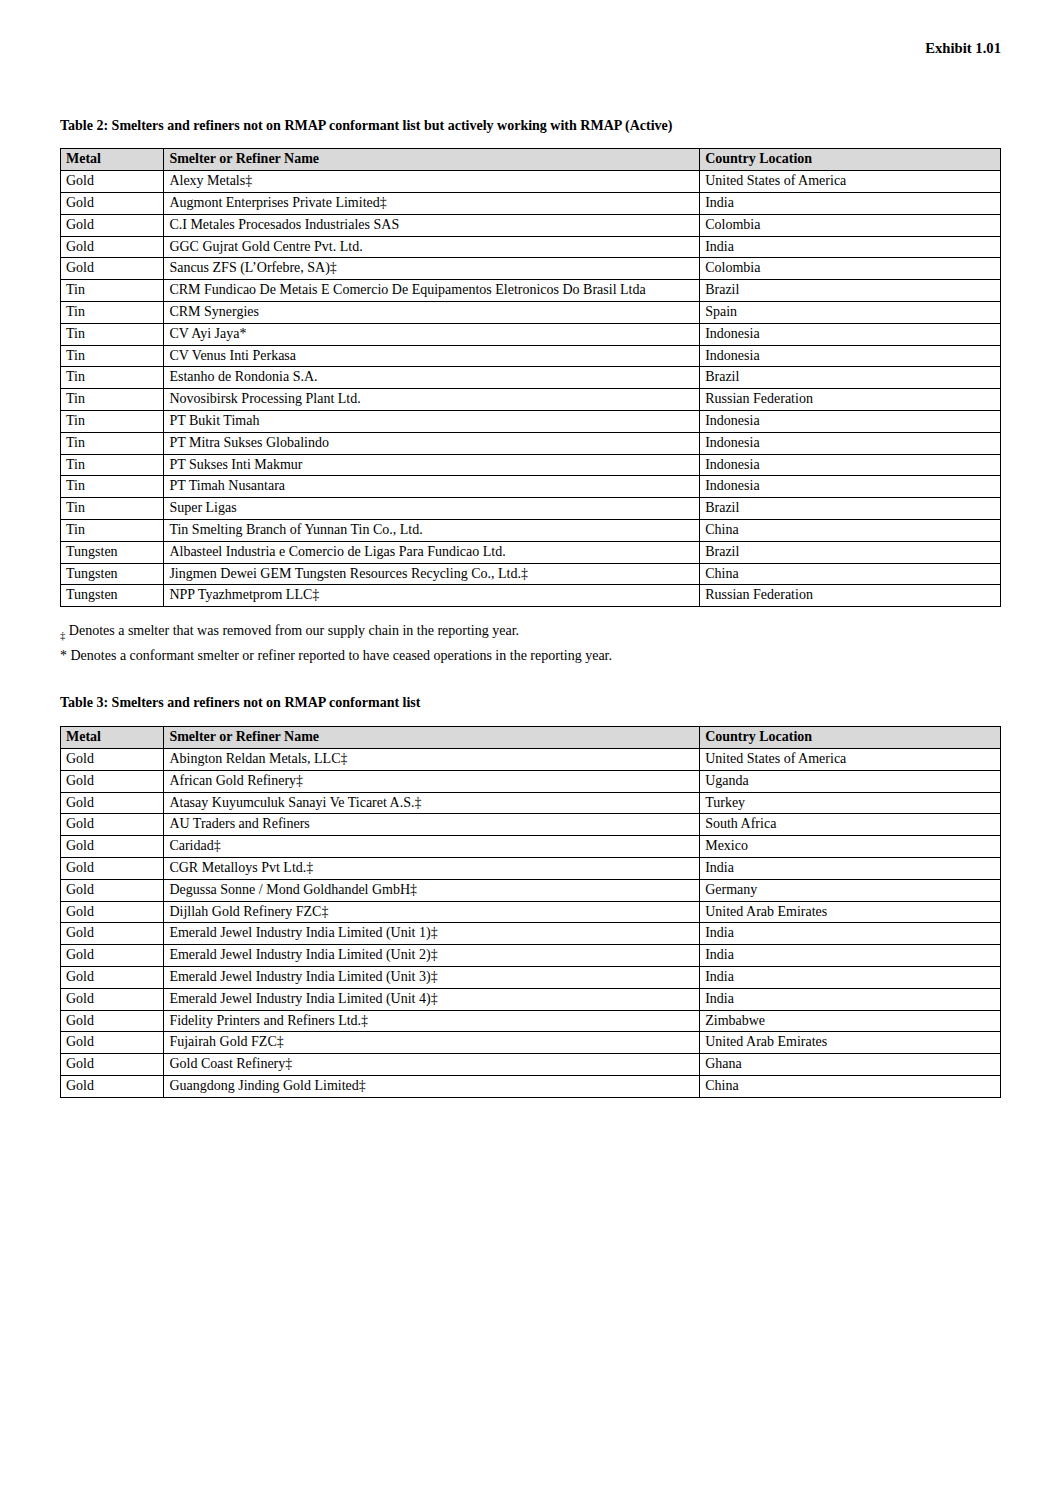Exhibit 1.01
Table 2: Smelters and refiners not on RMAP conformant list but actively working with RMAP (Active)
| Metal | Smelter or Refiner Name | Country Location |
| --- | --- | --- |
| Gold | Alexy Metals‡ | United States of America |
| Gold | Augmont Enterprises Private Limited‡ | India |
| Gold | C.I Metales Procesados Industriales SAS | Colombia |
| Gold | GGC Gujrat Gold Centre Pvt. Ltd. | India |
| Gold | Sancus ZFS (L’Orfebre, SA)‡ | Colombia |
| Tin | CRM Fundicao De Metais E Comercio De Equipamentos Eletronicos Do Brasil Ltda | Brazil |
| Tin | CRM Synergies | Spain |
| Tin | CV Ayi Jaya* | Indonesia |
| Tin | CV Venus Inti Perkasa | Indonesia |
| Tin | Estanho de Rondonia S.A. | Brazil |
| Tin | Novosibirsk Processing Plant Ltd. | Russian Federation |
| Tin | PT Bukit Timah | Indonesia |
| Tin | PT Mitra Sukses Globalindo | Indonesia |
| Tin | PT Sukses Inti Makmur | Indonesia |
| Tin | PT Timah Nusantara | Indonesia |
| Tin | Super Ligas | Brazil |
| Tin | Tin Smelting Branch of Yunnan Tin Co., Ltd. | China |
| Tungsten | Albasteel Industria e Comercio de Ligas Para Fundicao Ltd. | Brazil |
| Tungsten | Jingmen Dewei GEM Tungsten Resources Recycling Co., Ltd.‡ | China |
| Tungsten | NPP Tyazhmetprom LLC‡ | Russian Federation |
‡ Denotes a smelter that was removed from our supply chain in the reporting year.
* Denotes a conformant smelter or refiner reported to have ceased operations in the reporting year.
Table 3: Smelters and refiners not on RMAP conformant list
| Metal | Smelter or Refiner Name | Country Location |
| --- | --- | --- |
| Gold | Abington Reldan Metals, LLC‡ | United States of America |
| Gold | African Gold Refinery‡ | Uganda |
| Gold | Atasay Kuyumculuk Sanayi Ve Ticaret A.S.‡ | Turkey |
| Gold | AU Traders and Refiners | South Africa |
| Gold | Caridad‡ | Mexico |
| Gold | CGR Metalloys Pvt Ltd.‡ | India |
| Gold | Degussa Sonne / Mond Goldhandel GmbH‡ | Germany |
| Gold | Dijllah Gold Refinery FZC‡ | United Arab Emirates |
| Gold | Emerald Jewel Industry India Limited (Unit 1)‡ | India |
| Gold | Emerald Jewel Industry India Limited (Unit 2)‡ | India |
| Gold | Emerald Jewel Industry India Limited (Unit 3)‡ | India |
| Gold | Emerald Jewel Industry India Limited (Unit 4)‡ | India |
| Gold | Fidelity Printers and Refiners Ltd.‡ | Zimbabwe |
| Gold | Fujairah Gold FZC‡ | United Arab Emirates |
| Gold | Gold Coast Refinery‡ | Ghana |
| Gold | Guangdong Jinding Gold Limited‡ | China |